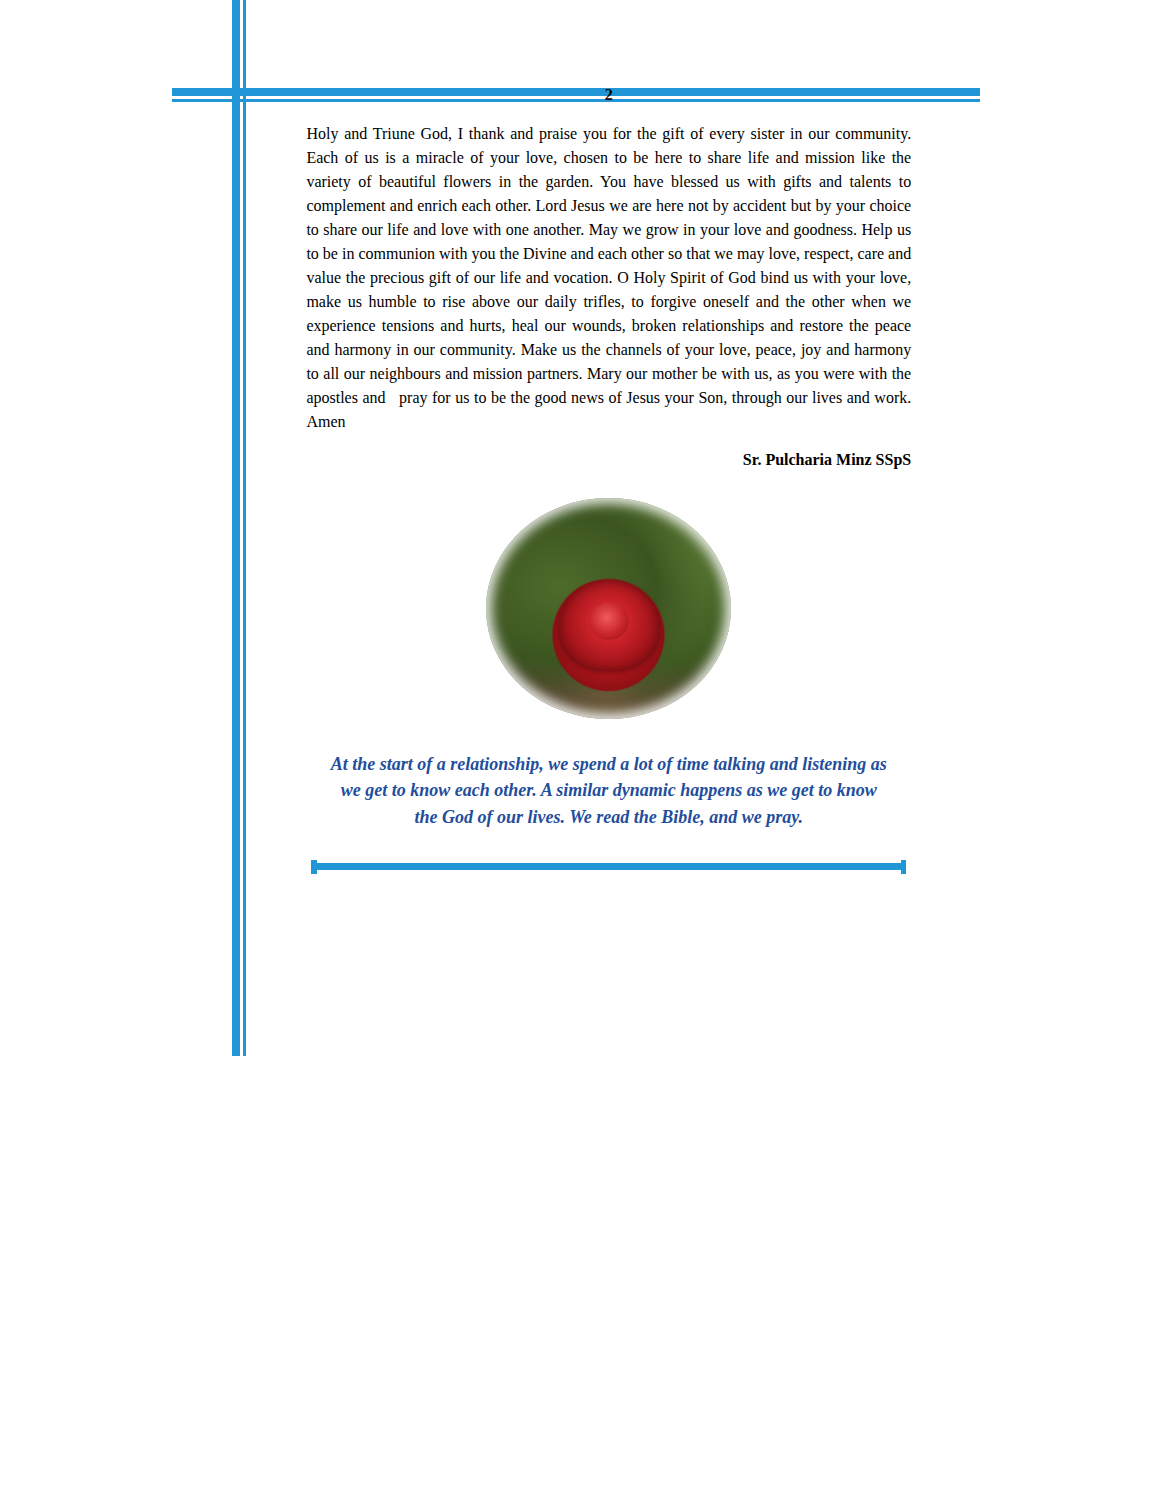2
Holy and Triune God, I thank and praise you for the gift of every sister in our community. Each of us is a miracle of your love, chosen to be here to share life and mission like the variety of beautiful flowers in the garden. You have blessed us with gifts and talents to complement and enrich each other. Lord Jesus we are here not by accident but by your choice to share our life and love with one another. May we grow in your love and goodness. Help us to be in communion with you the Divine and each other so that we may love, respect, care and value the precious gift of our life and vocation. O Holy Spirit of God bind us with your love, make us humble to rise above our daily trifles, to forgive oneself and the other when we experience tensions and hurts, heal our wounds, broken relationships and restore the peace and harmony in our community. Make us the channels of your love, peace, joy and harmony to all our neighbours and mission partners. Mary our mother be with us, as you were with the apostles and pray for us to be the good news of Jesus your Son, through our lives and work. Amen
Sr. Pulcharia Minz SSpS
At the start of a relationship, we spend a lot of time talking and listening as we get to know each other. A similar dynamic happens as we get to know the God of our lives. We read the Bible, and we pray.